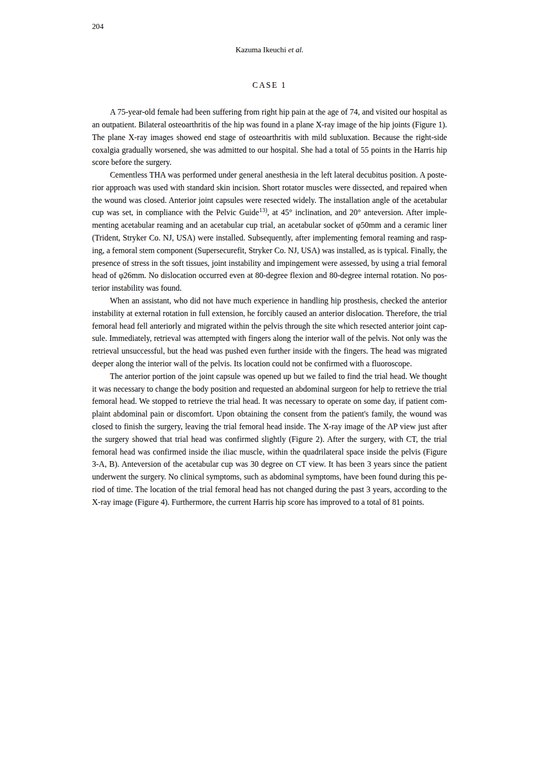204
Kazuma Ikeuchi et al.
CASE 1
A 75-year-old female had been suffering from right hip pain at the age of 74, and visited our hospital as an outpatient. Bilateral osteoarthritis of the hip was found in a plane X-ray image of the hip joints (Figure 1). The plane X-ray images showed end stage of osteoarthritis with mild subluxation. Because the right-side coxalgia gradually worsened, she was admitted to our hospital. She had a total of 55 points in the Harris hip score before the surgery.
Cementless THA was performed under general anesthesia in the left lateral decubitus position. A posterior approach was used with standard skin incision. Short rotator muscles were dissected, and repaired when the wound was closed. Anterior joint capsules were resected widely. The installation angle of the acetabular cup was set, in compliance with the Pelvic Guide13), at 45° inclination, and 20° anteversion. After implementing acetabular reaming and an acetabular cup trial, an acetabular socket of φ50mm and a ceramic liner (Trident, Stryker Co. NJ, USA) were installed. Subsequently, after implementing femoral reaming and rasping, a femoral stem component (Supersecurefit, Stryker Co. NJ, USA) was installed, as is typical. Finally, the presence of stress in the soft tissues, joint instability and impingement were assessed, by using a trial femoral head of φ26mm. No dislocation occurred even at 80-degree flexion and 80-degree internal rotation. No posterior instability was found.
When an assistant, who did not have much experience in handling hip prosthesis, checked the anterior instability at external rotation in full extension, he forcibly caused an anterior dislocation. Therefore, the trial femoral head fell anteriorly and migrated within the pelvis through the site which resected anterior joint capsule. Immediately, retrieval was attempted with fingers along the interior wall of the pelvis. Not only was the retrieval unsuccessful, but the head was pushed even further inside with the fingers. The head was migrated deeper along the interior wall of the pelvis. Its location could not be confirmed with a fluoroscope.
The anterior portion of the joint capsule was opened up but we failed to find the trial head. We thought it was necessary to change the body position and requested an abdominal surgeon for help to retrieve the trial femoral head. We stopped to retrieve the trial head. It was necessary to operate on some day, if patient complaint abdominal pain or discomfort. Upon obtaining the consent from the patient's family, the wound was closed to finish the surgery, leaving the trial femoral head inside. The X-ray image of the AP view just after the surgery showed that trial head was confirmed slightly (Figure 2). After the surgery, with CT, the trial femoral head was confirmed inside the iliac muscle, within the quadrilateral space inside the pelvis (Figure 3-A, B). Anteversion of the acetabular cup was 30 degree on CT view. It has been 3 years since the patient underwent the surgery. No clinical symptoms, such as abdominal symptoms, have been found during this period of time. The location of the trial femoral head has not changed during the past 3 years, according to the X-ray image (Figure 4). Furthermore, the current Harris hip score has improved to a total of 81 points.